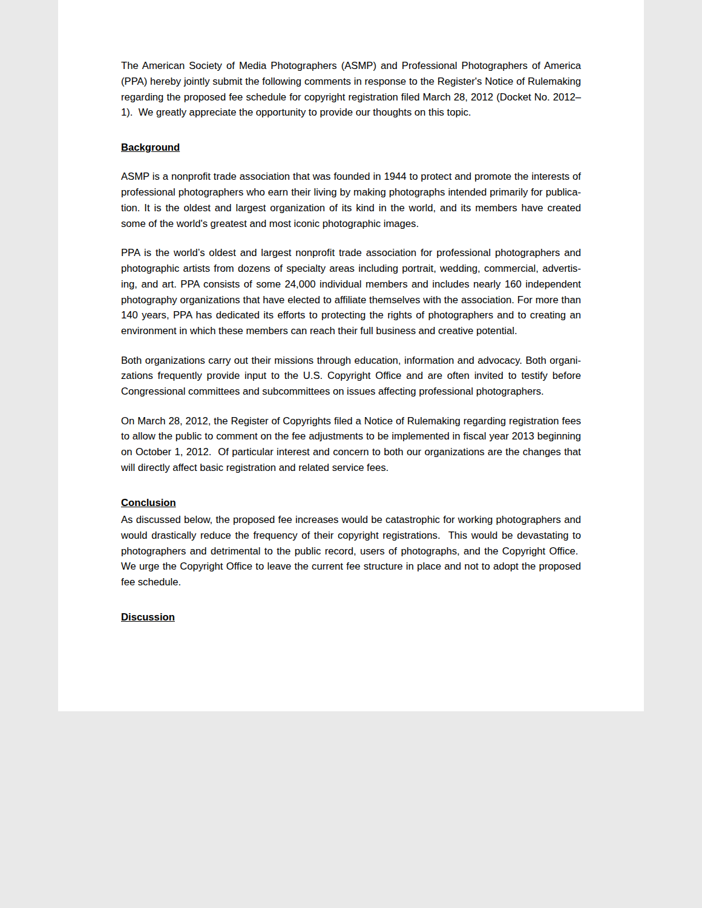The American Society of Media Photographers (ASMP) and Professional Photographers of America (PPA) hereby jointly submit the following comments in response to the Register's Notice of Rulemaking regarding the proposed fee schedule for copyright registration filed March 28, 2012 (Docket No. 2012–1). We greatly appreciate the opportunity to provide our thoughts on this topic.
Background
ASMP is a nonprofit trade association that was founded in 1944 to protect and promote the interests of professional photographers who earn their living by making photographs intended primarily for publication. It is the oldest and largest organization of its kind in the world, and its members have created some of the world's greatest and most iconic photographic images.
PPA is the world’s oldest and largest nonprofit trade association for professional photographers and photographic artists from dozens of specialty areas including portrait, wedding, commercial, advertising, and art. PPA consists of some 24,000 individual members and includes nearly 160 independent photography organizations that have elected to affiliate themselves with the association. For more than 140 years, PPA has dedicated its efforts to protecting the rights of photographers and to creating an environment in which these members can reach their full business and creative potential.
Both organizations carry out their missions through education, information and advocacy. Both organizations frequently provide input to the U.S. Copyright Office and are often invited to testify before Congressional committees and subcommittees on issues affecting professional photographers.
On March 28, 2012, the Register of Copyrights filed a Notice of Rulemaking regarding registration fees to allow the public to comment on the fee adjustments to be implemented in fiscal year 2013 beginning on October 1, 2012. Of particular interest and concern to both our organizations are the changes that will directly affect basic registration and related service fees.
Conclusion
As discussed below, the proposed fee increases would be catastrophic for working photographers and would drastically reduce the frequency of their copyright registrations. This would be devastating to photographers and detrimental to the public record, users of photographs, and the Copyright Office. We urge the Copyright Office to leave the current fee structure in place and not to adopt the proposed fee schedule.
Discussion